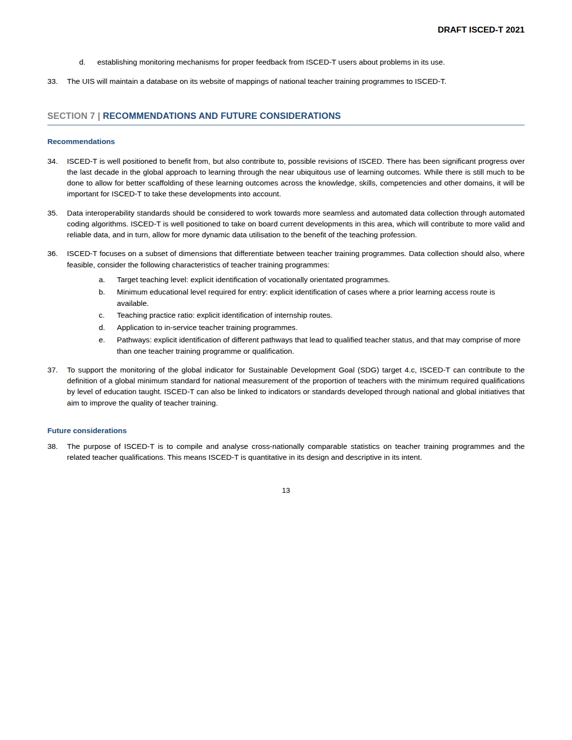DRAFT ISCED-T 2021
d. establishing monitoring mechanisms for proper feedback from ISCED-T users about problems in its use.
33. The UIS will maintain a database on its website of mappings of national teacher training programmes to ISCED-T.
SECTION 7 | RECOMMENDATIONS AND FUTURE CONSIDERATIONS
Recommendations
34. ISCED-T is well positioned to benefit from, but also contribute to, possible revisions of ISCED. There has been significant progress over the last decade in the global approach to learning through the near ubiquitous use of learning outcomes. While there is still much to be done to allow for better scaffolding of these learning outcomes across the knowledge, skills, competencies and other domains, it will be important for ISCED-T to take these developments into account.
35. Data interoperability standards should be considered to work towards more seamless and automated data collection through automated coding algorithms. ISCED-T is well positioned to take on board current developments in this area, which will contribute to more valid and reliable data, and in turn, allow for more dynamic data utilisation to the benefit of the teaching profession.
36. ISCED-T focuses on a subset of dimensions that differentiate between teacher training programmes. Data collection should also, where feasible, consider the following characteristics of teacher training programmes:
a. Target teaching level: explicit identification of vocationally orientated programmes.
b. Minimum educational level required for entry: explicit identification of cases where a prior learning access route is available.
c. Teaching practice ratio: explicit identification of internship routes.
d. Application to in-service teacher training programmes.
e. Pathways: explicit identification of different pathways that lead to qualified teacher status, and that may comprise of more than one teacher training programme or qualification.
37. To support the monitoring of the global indicator for Sustainable Development Goal (SDG) target 4.c, ISCED-T can contribute to the definition of a global minimum standard for national measurement of the proportion of teachers with the minimum required qualifications by level of education taught. ISCED-T can also be linked to indicators or standards developed through national and global initiatives that aim to improve the quality of teacher training.
Future considerations
38. The purpose of ISCED-T is to compile and analyse cross-nationally comparable statistics on teacher training programmes and the related teacher qualifications. This means ISCED-T is quantitative in its design and descriptive in its intent.
13